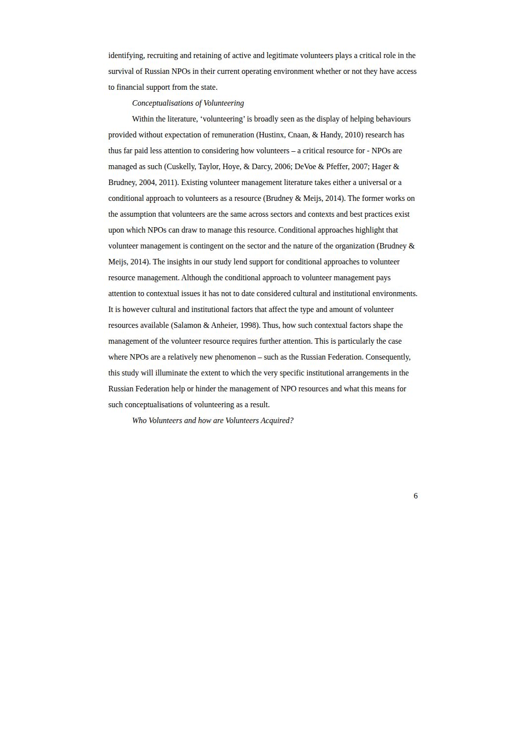identifying, recruiting and retaining of active and legitimate volunteers plays a critical role in the survival of Russian NPOs in their current operating environment whether or not they have access to financial support from the state.
Conceptualisations of Volunteering
Within the literature, ‘volunteering’ is broadly seen as the display of helping behaviours provided without expectation of remuneration (Hustinx, Cnaan, & Handy, 2010) research has thus far paid less attention to considering how volunteers – a critical resource for - NPOs are managed as such (Cuskelly, Taylor, Hoye, & Darcy, 2006; DeVoe & Pfeffer, 2007; Hager & Brudney, 2004, 2011). Existing volunteer management literature takes either a universal or a conditional approach to volunteers as a resource (Brudney & Meijs, 2014). The former works on the assumption that volunteers are the same across sectors and contexts and best practices exist upon which NPOs can draw to manage this resource. Conditional approaches highlight that volunteer management is contingent on the sector and the nature of the organization (Brudney & Meijs, 2014). The insights in our study lend support for conditional approaches to volunteer resource management. Although the conditional approach to volunteer management pays attention to contextual issues it has not to date considered cultural and institutional environments. It is however cultural and institutional factors that affect the type and amount of volunteer resources available (Salamon & Anheier, 1998). Thus, how such contextual factors shape the management of the volunteer resource requires further attention. This is particularly the case where NPOs are a relatively new phenomenon – such as the Russian Federation. Consequently, this study will illuminate the extent to which the very specific institutional arrangements in the Russian Federation help or hinder the management of NPO resources and what this means for such conceptualisations of volunteering as a result.
Who Volunteers and how are Volunteers Acquired?
6